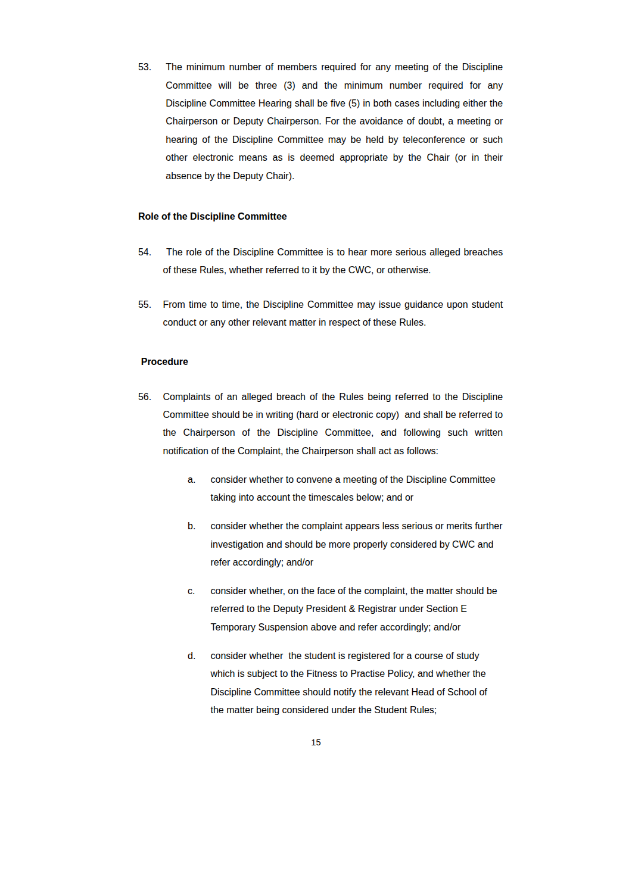53. The minimum number of members required for any meeting of the Discipline Committee will be three (3) and the minimum number required for any Discipline Committee Hearing shall be five (5) in both cases including either the Chairperson or Deputy Chairperson. For the avoidance of doubt, a meeting or hearing of the Discipline Committee may be held by teleconference or such other electronic means as is deemed appropriate by the Chair (or in their absence by the Deputy Chair).
Role of the Discipline Committee
54. The role of the Discipline Committee is to hear more serious alleged breaches of these Rules, whether referred to it by the CWC, or otherwise.
55. From time to time, the Discipline Committee may issue guidance upon student conduct or any other relevant matter in respect of these Rules.
Procedure
56. Complaints of an alleged breach of the Rules being referred to the Discipline Committee should be in writing (hard or electronic copy) and shall be referred to the Chairperson of the Discipline Committee, and following such written notification of the Complaint, the Chairperson shall act as follows:
a. consider whether to convene a meeting of the Discipline Committee taking into account the timescales below; and or
b. consider whether the complaint appears less serious or merits further investigation and should be more properly considered by CWC and refer accordingly; and/or
c. consider whether, on the face of the complaint, the matter should be referred to the Deputy President & Registrar under Section E Temporary Suspension above and refer accordingly; and/or
d. consider whether the student is registered for a course of study which is subject to the Fitness to Practise Policy, and whether the Discipline Committee should notify the relevant Head of School of the matter being considered under the Student Rules;
15